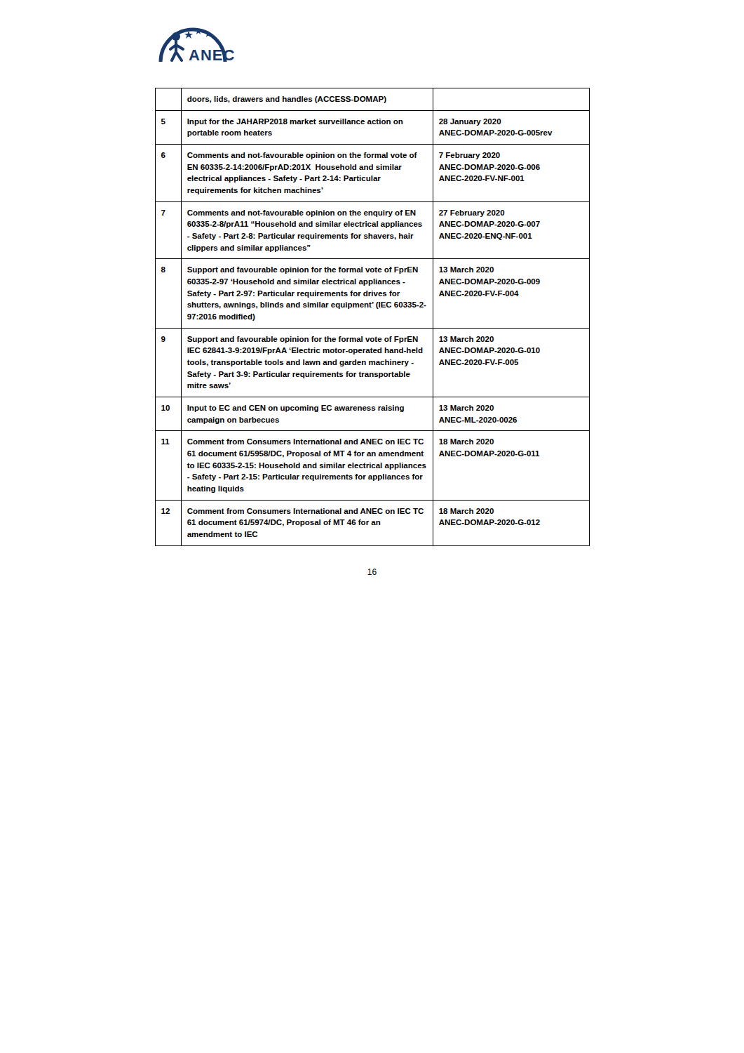ANEC
| | doors, lids, drawers and handles (ACCESS-DOMAP) | |
| 5 | Input for the JAHARP2018 market surveillance action on portable room heaters | 28 January 2020 ANEC-DOMAP-2020-G-005rev |
| 6 | Comments and not-favourable opinion on the formal vote of EN 60335-2-14:2006/FprAD:201X Household and similar electrical appliances - Safety - Part 2-14: Particular requirements for kitchen machines’ | 7 February 2020 ANEC-DOMAP-2020-G-006 ANEC-2020-FV-NF-001 |
| 7 | Comments and not-favourable opinion on the enquiry of EN 60335-2-8/prA11 “Household and similar electrical appliances - Safety - Part 2-8: Particular requirements for shavers, hair clippers and similar appliances” | 27 February 2020 ANEC-DOMAP-2020-G-007 ANEC-2020-ENQ-NF-001 |
| 8 | Support and favourable opinion for the formal vote of FprEN 60335-2-97 ‘Household and similar electrical appliances - Safety - Part 2-97: Particular requirements for drives for shutters, awnings, blinds and similar equipment’ (IEC 60335-2-97:2016 modified) | 13 March 2020 ANEC-DOMAP-2020-G-009 ANEC-2020-FV-F-004 |
| 9 | Support and favourable opinion for the formal vote of FprEN IEC 62841-3-9:2019/FprAA ‘Electric motor-operated hand-held tools, transportable tools and lawn and garden machinery - Safety - Part 3-9: Particular requirements for transportable mitre saws’ | 13 March 2020 ANEC-DOMAP-2020-G-010 ANEC-2020-FV-F-005 |
| 10 | Input to EC and CEN on upcoming EC awareness raising campaign on barbecues | 13 March 2020 ANEC-ML-2020-0026 |
| 11 | Comment from Consumers International and ANEC on IEC TC 61 document 61/5958/DC, Proposal of MT 4 for an amendment to IEC 60335-2-15: Household and similar electrical appliances - Safety - Part 2-15: Particular requirements for appliances for heating liquids | 18 March 2020 ANEC-DOMAP-2020-G-011 |
| 12 | Comment from Consumers International and ANEC on IEC TC 61 document 61/5974/DC, Proposal of MT 46 for an amendment to IEC | 18 March 2020 ANEC-DOMAP-2020-G-012 |
16